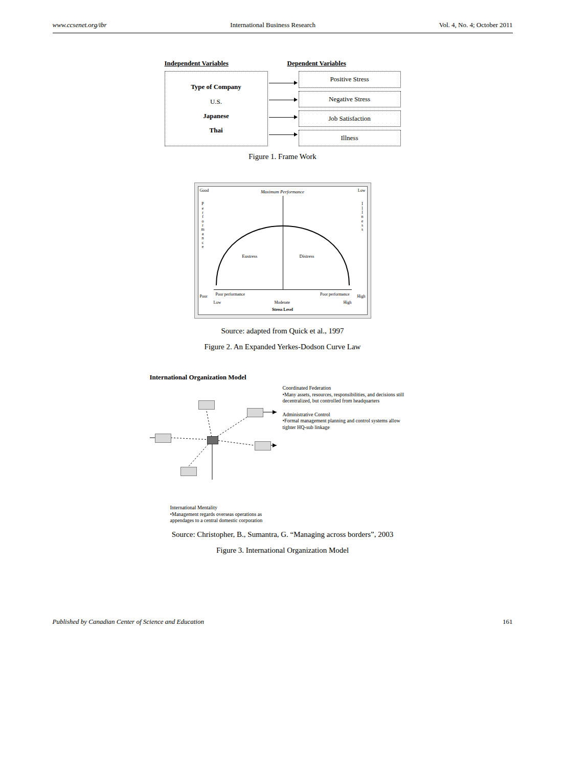www.ccsenet.org/ibr
International Business Research
Vol. 4, No. 4; October 2011
Independent Variables
Dependent Variables
Type of Company
U.S.
Japanese
Thai
Positive Stress
Negative Stress
Job Satisfaction
Illness
Figure 1. Frame Work
Maximum Performance
Good
Low
P
e
r
f
o
r
m
a
n
c
e
I
l
l
n
e
s
s
Eustress
Distress
Poor performance
Poor performance
Poor
High
Low Moderate High
Stress Level
Source: adapted from Quick et al., 1997
Figure 2. An Expanded Yerkes-Dodson Curve Law
International Organization Model
Coordinated Federation
•Many assets, resources, responsibilities, and decisions still decentralized, but controlled from headquarters
Administrative Control
•Formal management planning and control systems allow tighter HQ-sub linkage
International Mentality
•Management regards overseas operations as appendages to a central domestic corporation
Source: Christopher, B., Sumantra, G. “Managing across borders”, 2003
Figure 3. International Organization Model
Published by Canadian Center of Science and Education
161